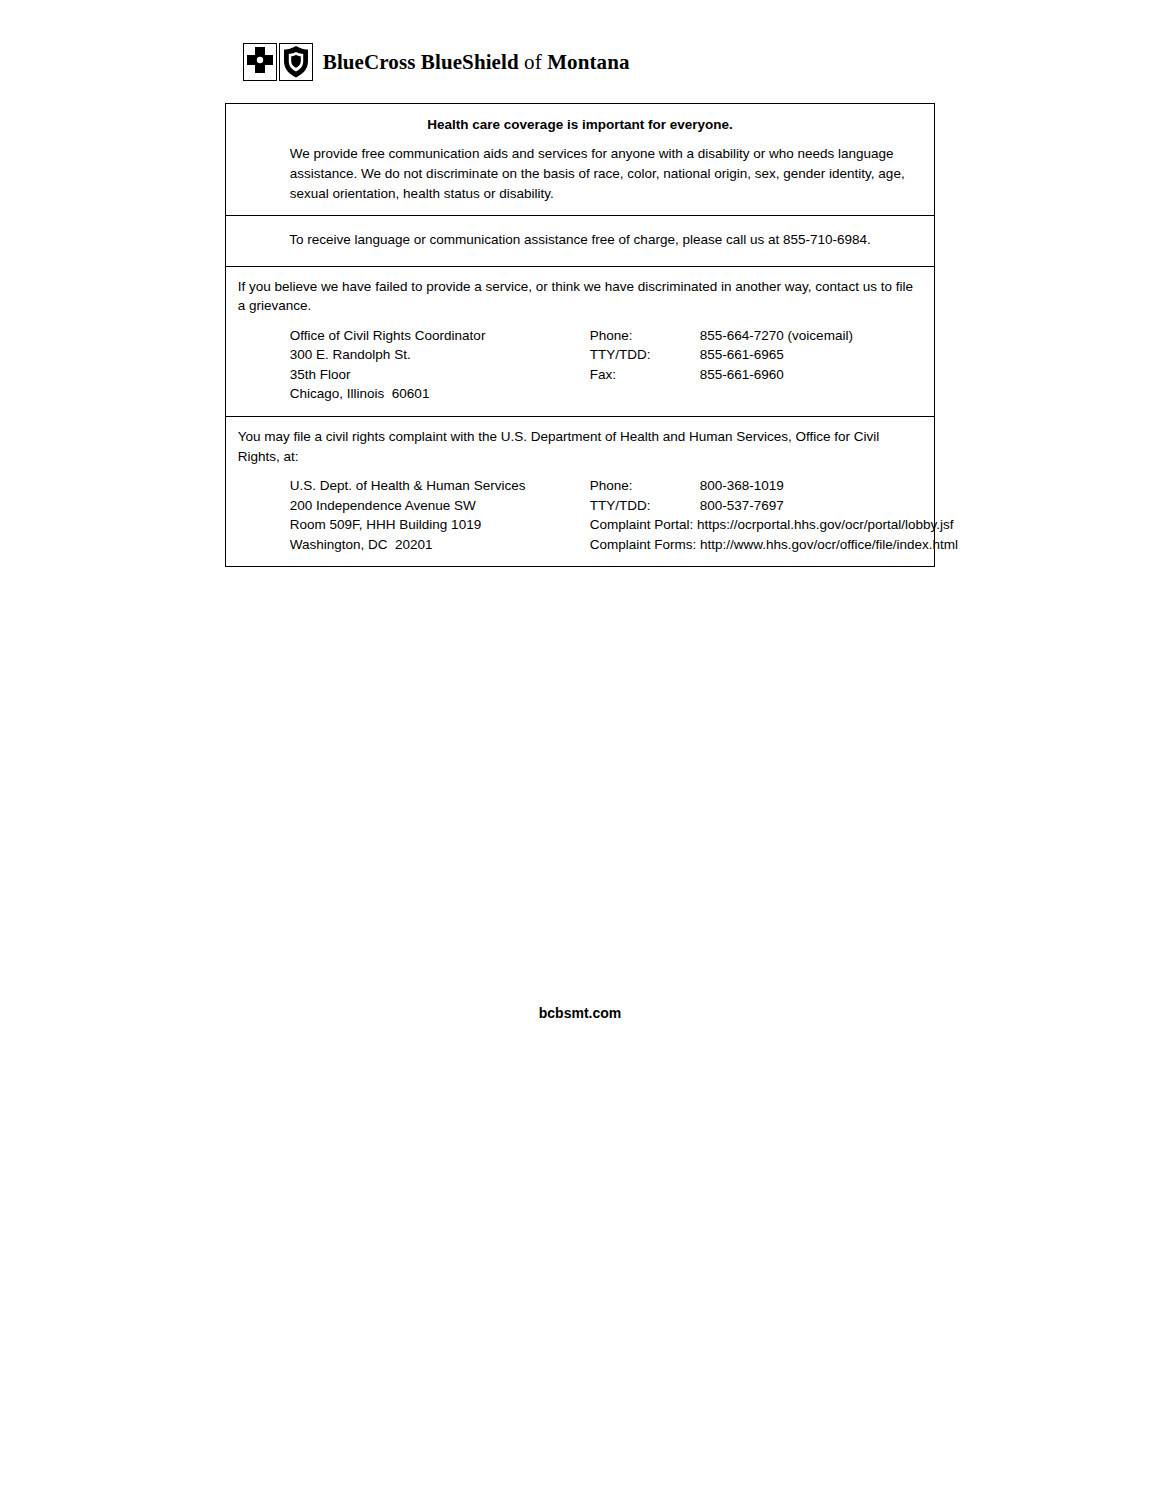BlueCross BlueShield of Montana
| Health care coverage is important for everyone. We provide free communication aids and services for anyone with a disability or who needs language assistance. We do not discriminate on the basis of race, color, national origin, sex, gender identity, age, sexual orientation, health status or disability. |
| To receive language or communication assistance free of charge, please call us at 855-710-6984. |
| If you believe we have failed to provide a service, or think we have discriminated in another way, contact us to file a grievance. Office of Civil Rights Coordinator 300 E. Randolph St. 35th Floor Chicago, Illinois 60601 Phone: 855-664-7270 (voicemail) TTY/TDD: 855-661-6965 Fax: 855-661-6960 |
| You may file a civil rights complaint with the U.S. Department of Health and Human Services, Office for Civil Rights, at: U.S. Dept. of Health & Human Services 200 Independence Avenue SW Room 509F, HHH Building 1019 Washington, DC 20201 Phone: 800-368-1019 TTY/TDD: 800-537-7697 Complaint Portal: https://ocrportal.hhs.gov/ocr/portal/lobby.jsf Complaint Forms: http://www.hhs.gov/ocr/office/file/index.html |
bcbsmt.com